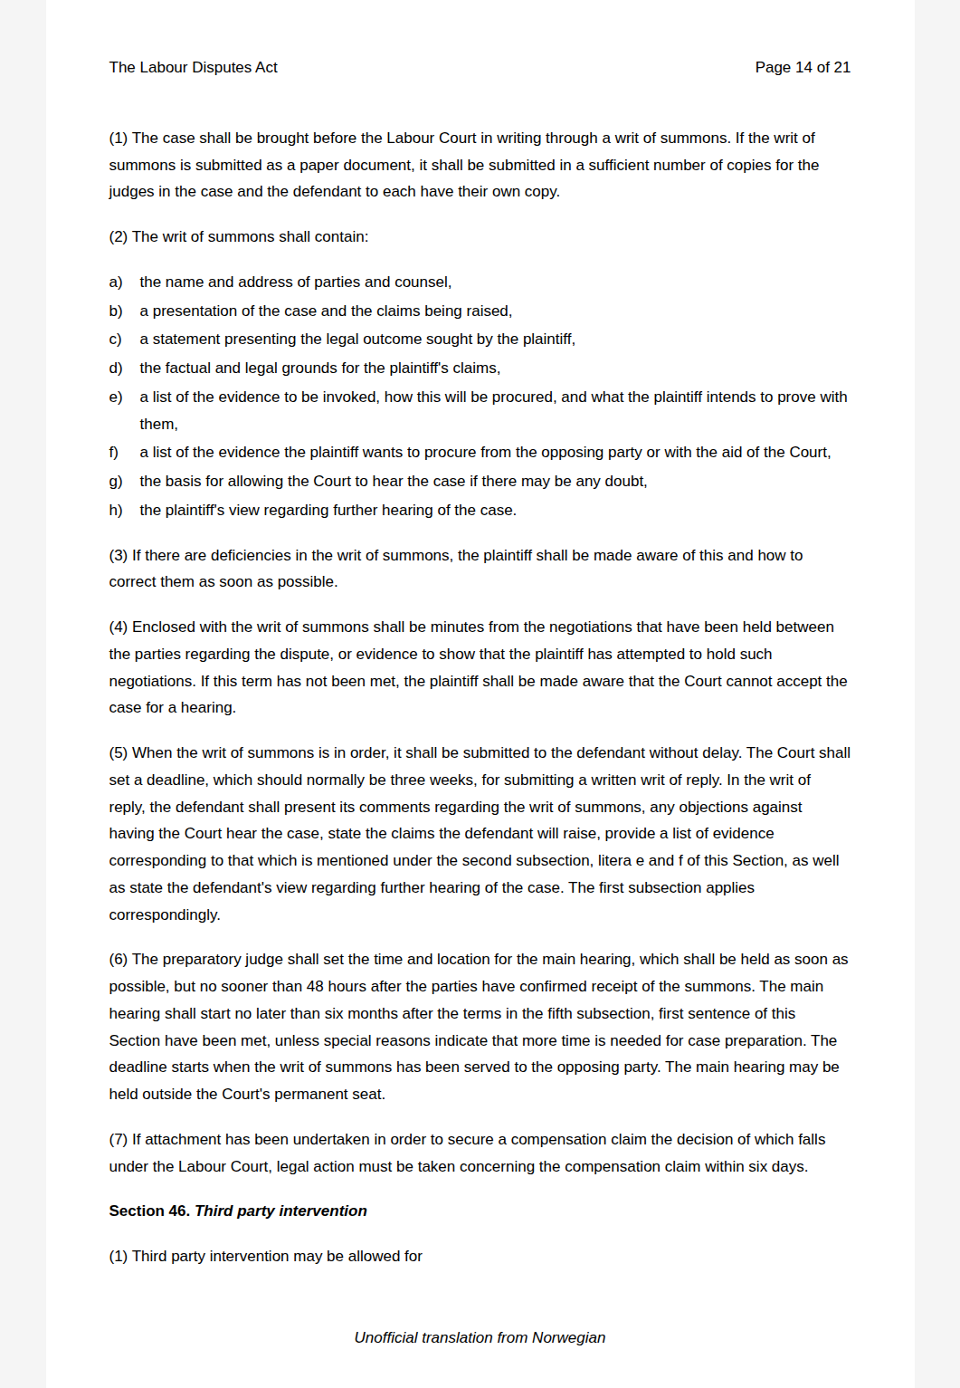The Labour Disputes Act
Page 14 of 21
(1) The case shall be brought before the Labour Court in writing through a writ of summons. If the writ of summons is submitted as a paper document, it shall be submitted in a sufficient number of copies for the judges in the case and the defendant to each have their own copy.
(2) The writ of summons shall contain:
a) the name and address of parties and counsel,
b) a presentation of the case and the claims being raised,
c) a statement presenting the legal outcome sought by the plaintiff,
d) the factual and legal grounds for the plaintiff's claims,
e) a list of the evidence to be invoked, how this will be procured, and what the plaintiff intends to prove with them,
f) a list of the evidence the plaintiff wants to procure from the opposing party or with the aid of the Court,
g) the basis for allowing the Court to hear the case if there may be any doubt,
h) the plaintiff's view regarding further hearing of the case.
(3) If there are deficiencies in the writ of summons, the plaintiff shall be made aware of this and how to correct them as soon as possible.
(4) Enclosed with the writ of summons shall be minutes from the negotiations that have been held between the parties regarding the dispute, or evidence to show that the plaintiff has attempted to hold such negotiations. If this term has not been met, the plaintiff shall be made aware that the Court cannot accept the case for a hearing.
(5) When the writ of summons is in order, it shall be submitted to the defendant without delay. The Court shall set a deadline, which should normally be three weeks, for submitting a written writ of reply. In the writ of reply, the defendant shall present its comments regarding the writ of summons, any objections against having the Court hear the case, state the claims the defendant will raise, provide a list of evidence corresponding to that which is mentioned under the second subsection, litera e and f of this Section, as well as state the defendant's view regarding further hearing of the case. The first subsection applies correspondingly.
(6) The preparatory judge shall set the time and location for the main hearing, which shall be held as soon as possible, but no sooner than 48 hours after the parties have confirmed receipt of the summons. The main hearing shall start no later than six months after the terms in the fifth subsection, first sentence of this Section have been met, unless special reasons indicate that more time is needed for case preparation. The deadline starts when the writ of summons has been served to the opposing party. The main hearing may be held outside the Court's permanent seat.
(7) If attachment has been undertaken in order to secure a compensation claim the decision of which falls under the Labour Court, legal action must be taken concerning the compensation claim within six days.
Section 46. Third party intervention
(1) Third party intervention may be allowed for
Unofficial translation from Norwegian